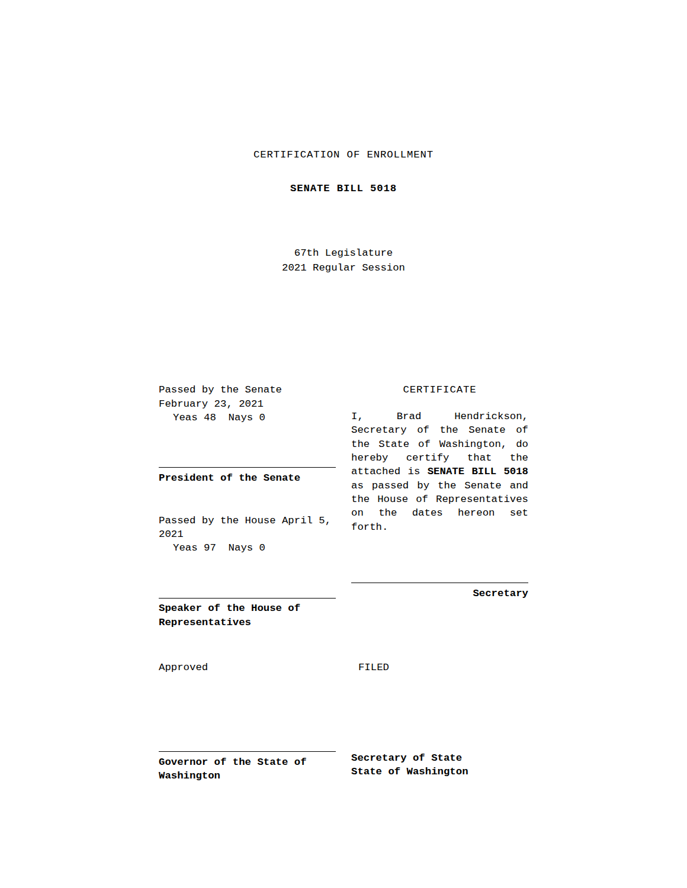CERTIFICATION OF ENROLLMENT
SENATE BILL 5018
67th Legislature
2021 Regular Session
| Passed by the Senate February 23, 2021 Yeas 48 Nays 0 President of the Senate Passed by the House April 5, 2021 Yeas 97 Nays 0 Speaker of the House of Representatives | | CERTIFICATE I, Brad Hendrickson, Secretary of the Senate of the State of Washington, do hereby certify that the attached is SENATE BILL 5018 as passed by the Senate and the House of Representatives on the dates hereon set forth. Secretary |
| Approved | | FILED |
| Governor of the State of Washington | | Secretary of State State of Washington |